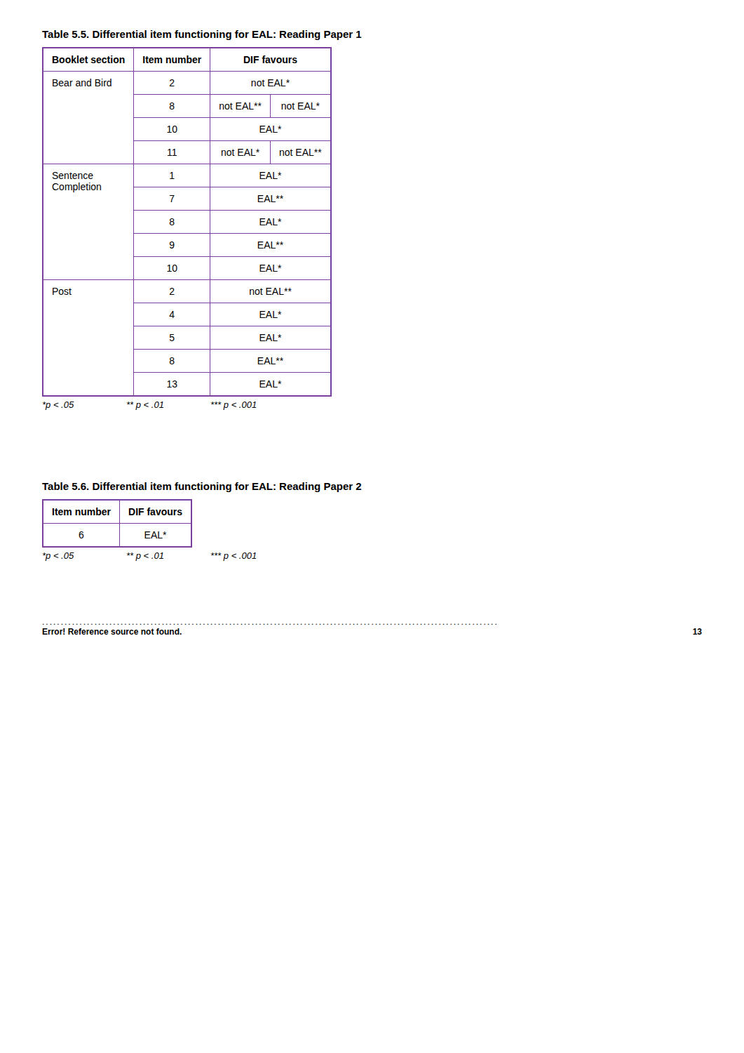Table 5.5. Differential item functioning for EAL: Reading Paper 1
| Booklet section | Item number | DIF favours |
| --- | --- | --- |
| Bear and Bird | 2 | not EAL* |
| 8 | not EAL** | not EAL* |
| 10 | EAL* |
| 11 | not EAL* | not EAL** |
| Sentence Completion | 1 | EAL* |
| 7 | EAL** |
| 8 | EAL* |
| 9 | EAL** |
| 10 | EAL* |
| Post | 2 | not EAL** |
| 4 | EAL* |
| 5 | EAL* |
| 8 | EAL** |
| 13 | EAL* |
*p < .05** p < .01*** p < .001
Table 5.6. Differential item functioning for EAL: Reading Paper 2
| Item number | DIF favours |
| --- | --- |
| 6 | EAL* |
*p < .05** p < .01*** p < .001
..........................................................................................................................
Error! Reference source not found.
13